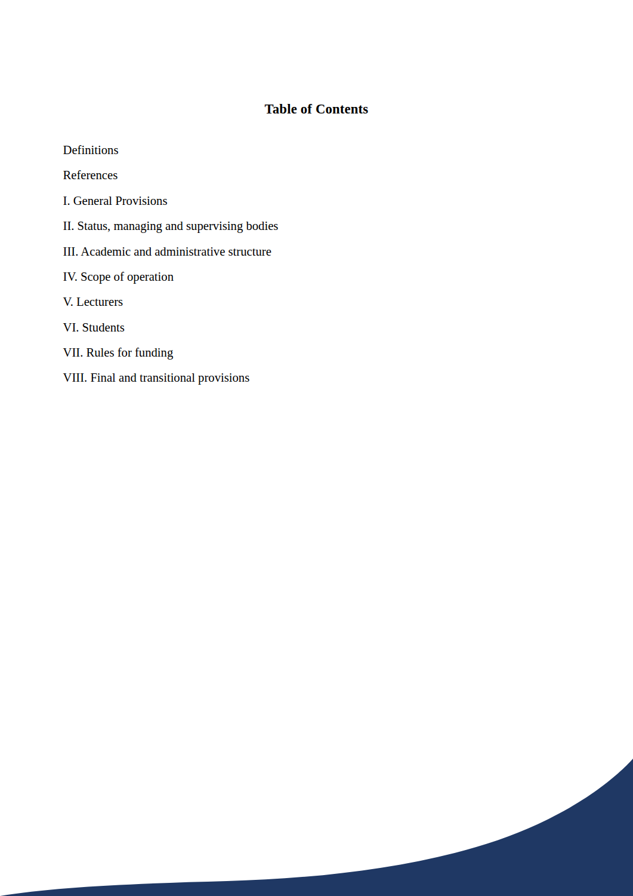Table of Contents
Definitions
References
I. General Provisions
II. Status, managing and supervising bodies
III. Academic and administrative structure
IV. Scope of operation
V. Lecturers
VI. Students
VII. Rules for funding
VIII. Final and transitional provisions